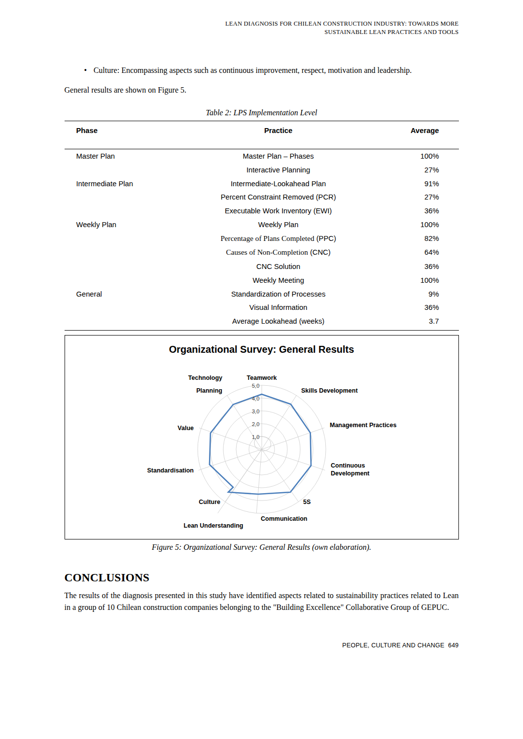LEAN DIAGNOSIS FOR CHILEAN CONSTRUCTION INDUSTRY: TOWARDS MORE
SUSTAINABLE LEAN PRACTICES AND TOOLS
Culture: Encompassing aspects such as continuous improvement, respect, motivation and leadership.
General results are shown on Figure 5.
Table 2: LPS Implementation Level
| Phase | Practice | Average |
| --- | --- | --- |
| Master Plan | Master Plan – Phases | 100% |
| | Interactive Planning | 27% |
| Intermediate Plan | Intermediate-Lookahead Plan | 91% |
| | Percent Constraint Removed (PCR) | 27% |
| | Executable Work Inventory (EWI) | 36% |
| Weekly Plan | Weekly Plan | 100% |
| | Percentage of Plans Completed (PPC) | 82% |
| | Causes of Non-Completion (CNC) | 64% |
| | CNC Solution | 36% |
| | Weekly Meeting | 100% |
| General | Standardization of Processes | 9% |
| | Visual Information | 36% |
| | Average Lookahead (weeks) | 3.7 |
Organizational Survey: General Results
5,0 4,0 3,0 2,0 1,0 Teamwork Skills Development Management Practices Continuous Development 5S Communication Lean Understanding Culture Standardisation Value Planning Technology
Figure 5: Organizational Survey: General Results (own elaboration).
CONCLUSIONS
The results of the diagnosis presented in this study have identified aspects related to sustainability practices related to Lean in a group of 10 Chilean construction companies belonging to the "Building Excellence" Collaborative Group of GEPUC.
PEOPLE, CULTURE AND CHANGE 649